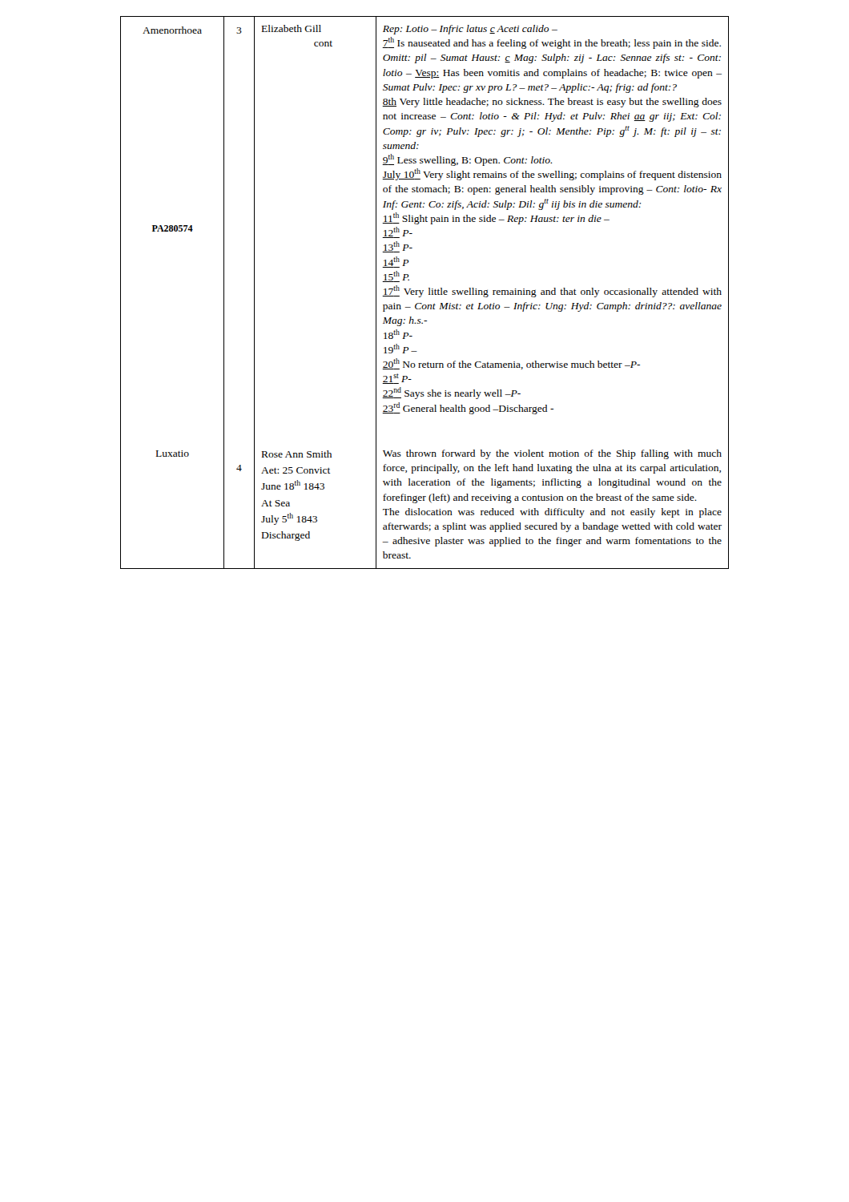| Amenorrhoea PA280574 | 3 | Elizabeth Gill cont | Rep: Lotio – Infric latus c Aceti calido – 7 th Is nauseated and has a feeling of weight in the breath; less pain in the side. Omitt: pil – Sumat Haust: c Mag: Sulph: zij - Lac: Sennae zifs st: - Cont: lotio – Vesp: Has been vomitis and complains of headache; B: twice open – Sumat Pulv: Ipec: gr xv pro L? – met? – Applic:- Aq; frig: ad font:? 8th Very little headache; no sickness. The breast is easy but the swelling does not increase – Cont: lotio - & Pil: Hyd: et Pulv: Rhei aa gr iij; Ext: Col: Comp: gr iv; Pulv: Ipec: gr: j; - Ol: Menthe: Pip: g tt j. M: ft: pil ij – st: sumend: 9 th Less swelling, B: Open. Cont: lotio. July 10 th Very slight remains of the swelling; complains of frequent distension of the stomach; B: open: general health sensibly improving – Cont: lotio- Rx Inf: Gent: Co: zifs, Acid: Sulp: Dil: g tt iij bis in die sumend: 11 th Slight pain in the side – Rep: Haust: ter in die – 12 th P- 13 th P- 14 th P 15 th P. 17 th Very little swelling remaining and that only occasionally attended with pain – Cont Mist: et Lotio – Infric: Ung: Hyd: Camph: drinid??: avellanae Mag: h.s.- 18 th P- 19 th P – 20 th No return of the Catamenia, otherwise much better – P- 21 st P- 22 nd Says she is nearly well – P- 23 rd General health good –Discharged - |
| Luxatio | 4 | Rose Ann Smith Aet: 25 Convict June 18 th 1843 At Sea July 5 th 1843 Discharged | Was thrown forward by the violent motion of the Ship falling with much force, principally, on the left hand luxating the ulna at its carpal articulation, with laceration of the ligaments; inflicting a longitudinal wound on the forefinger (left) and receiving a contusion on the breast of the same side. The dislocation was reduced with difficulty and not easily kept in place afterwards; a splint was applied secured by a bandage wetted with cold water – adhesive plaster was applied to the finger and warm fomentations to the breast. |